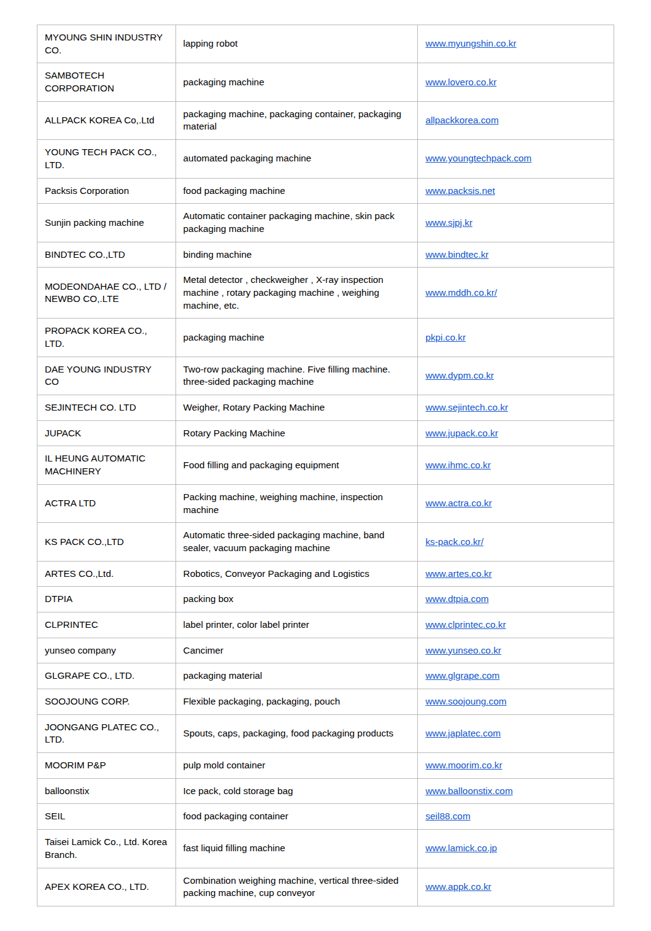| MYOUNG SHIN INDUSTRY CO. | lapping robot | www.myungshin.co.kr |
| SAMBOTECH CORPORATION | packaging machine | www.lovero.co.kr |
| ALLPACK KOREA Co,.Ltd | packaging machine, packaging container, packaging material | allpackkorea.com |
| YOUNG TECH PACK CO., LTD. | automated packaging machine | www.youngtechpack.com |
| Packsis Corporation | food packaging machine | www.packsis.net |
| Sunjin packing machine | Automatic container packaging machine, skin pack packaging machine | www.sjpj.kr |
| BINDTEC CO.,LTD | binding machine | www.bindtec.kr |
| MODEONDAHAE CO., LTD / NEWBO CO,.LTE | Metal detector , checkweigher , X-ray inspection machine , rotary packaging machine , weighing machine, etc. | www.mddh.co.kr/ |
| PROPACK KOREA CO., LTD. | packaging machine | pkpi.co.kr |
| DAE YOUNG INDUSTRY CO | Two-row packaging machine. Five filling machine. three-sided packaging machine | www.dypm.co.kr |
| SEJINTECH CO. LTD | Weigher, Rotary Packing Machine | www.sejintech.co.kr |
| JUPACK | Rotary Packing Machine | www.jupack.co.kr |
| IL HEUNG AUTOMATIC MACHINERY | Food filling and packaging equipment | www.ihmc.co.kr |
| ACTRA LTD | Packing machine, weighing machine, inspection machine | www.actra.co.kr |
| KS PACK CO.,LTD | Automatic three-sided packaging machine, band sealer, vacuum packaging machine | ks-pack.co.kr/ |
| ARTES CO.,Ltd. | Robotics, Conveyor Packaging and Logistics | www.artes.co.kr |
| DTPIA | packing box | www.dtpia.com |
| CLPRINTEC | label printer, color label printer | www.clprintec.co.kr |
| yunseo company | Cancimer | www.yunseo.co.kr |
| GLGRAPE CO., LTD. | packaging material | www.glgrape.com |
| SOOJOUNG CORP. | Flexible packaging, packaging, pouch | www.soojoung.com |
| JOONGANG PLATEC CO., LTD. | Spouts, caps, packaging, food packaging products | www.japlatec.com |
| MOORIM P&P | pulp mold container | www.moorim.co.kr |
| balloonstix | Ice pack, cold storage bag | www.balloonstix.com |
| SEIL | food packaging container | seil88.com |
| Taisei Lamick Co., Ltd. Korea Branch. | fast liquid filling machine | www.lamick.co.jp |
| APEX KOREA CO., LTD. | Combination weighing machine, vertical three-sided packing machine, cup conveyor | www.appk.co.kr |